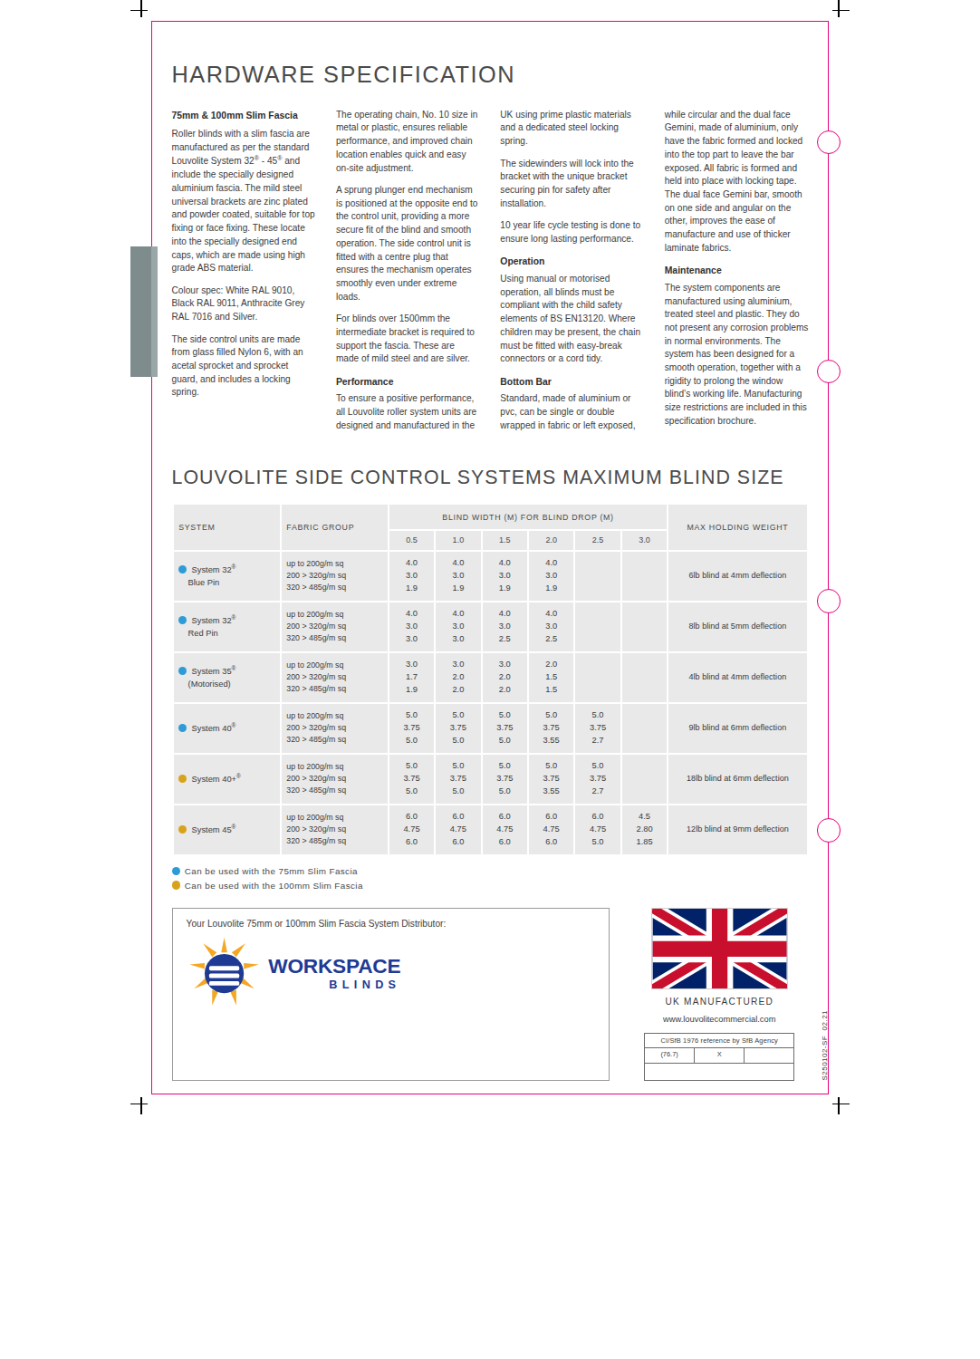Hardware Specification
75mm & 100mm Slim Fascia
Roller blinds with a slim fascia are manufactured as per the standard Louvolite System 32® - 45® and include the specially designed aluminium fascia. The mild steel universal brackets are zinc plated and powder coated, suitable for top fixing or face fixing. These locate into the specially designed end caps, which are made using high grade ABS material.
Colour spec: White RAL 9010, Black RAL 9011, Anthracite Grey RAL 7016 and Silver.
The side control units are made from glass filled Nylon 6, with an acetal sprocket and sprocket guard, and includes a locking spring.
The operating chain, No. 10 size in metal or plastic, ensures reliable performance, and improved chain location enables quick and easy on-site adjustment.
A sprung plunger end mechanism is positioned at the opposite end to the control unit, providing a more secure fit of the blind and smooth operation. The side control unit is fitted with a centre plug that ensures the mechanism operates smoothly even under extreme loads.
For blinds over 1500mm the intermediate bracket is required to support the fascia. These are made of mild steel and are silver.
Performance
To ensure a positive performance, all Louvolite roller system units are designed and manufactured in the UK using prime plastic materials and a dedicated steel locking spring.
The sidewinders will lock into the bracket with the unique bracket securing pin for safety after installation.
10 year life cycle testing is done to ensure long lasting performance.
Operation
Using manual or motorised operation, all blinds must be compliant with the child safety elements of BS EN13120. Where children may be present, the chain must be fitted with easy-break connectors or a cord tidy.
Bottom Bar
Standard, made of aluminium or pvc, can be single or double wrapped in fabric or left exposed, while circular and the dual face Gemini, made of aluminium, only have the fabric formed and locked into the top part to leave the bar exposed. All fabric is formed and held into place with locking tape. The dual face Gemini bar, smooth on one side and angular on the other, improves the ease of manufacture and use of thicker laminate fabrics.
Maintenance
The system components are manufactured using aluminium, treated steel and plastic. They do not present any corrosion problems in normal environments. The system has been designed for a smooth operation, together with a rigidity to prolong the window blind’s working life. Manufacturing size restrictions are included in this specification brochure.
Louvolite Side Control Systems Maximum Blind Size
| System | Fabric Group | Blind Width (m) for Blind Drop (m) | Max Holding Weight |
| --- | --- | --- | --- |
| 0.5 | 1.0 | 1.5 | 2.0 | 2.5 | 3.0 |
| System 32 ® Blue Pin | up to 200g/m sq 200 > 320g/m sq 320 > 485g/m sq | 4.0 3.0 1.9 | 4.0 3.0 1.9 | 4.0 3.0 1.9 | 4.0 3.0 1.9 | | | 6lb blind at 4mm deflection |
| System 32 ® Red Pin | up to 200g/m sq 200 > 320g/m sq 320 > 485g/m sq | 4.0 3.0 3.0 | 4.0 3.0 3.0 | 4.0 3.0 2.5 | 4.0 3.0 2.5 | | | 8lb blind at 5mm deflection |
| System 35 ® (Motorised) | up to 200g/m sq 200 > 320g/m sq 320 > 485g/m sq | 3.0 1.7 1.9 | 3.0 2.0 2.0 | 3.0 2.0 2.0 | 2.0 1.5 1.5 | | | 4lb blind at 4mm deflection |
| System 40 ® | up to 200g/m sq 200 > 320g/m sq 320 > 485g/m sq | 5.0 3.75 5.0 | 5.0 3.75 5.0 | 5.0 3.75 5.0 | 5.0 3.75 3.55 | 5.0 3.75 2.7 | | 9lb blind at 6mm deflection |
| System 40+ ® | up to 200g/m sq 200 > 320g/m sq 320 > 485g/m sq | 5.0 3.75 5.0 | 5.0 3.75 5.0 | 5.0 3.75 5.0 | 5.0 3.75 3.55 | 5.0 3.75 2.7 | | 18lb blind at 6mm deflection |
| System 45 ® | up to 200g/m sq 200 > 320g/m sq 320 > 485g/m sq | 6.0 4.75 6.0 | 6.0 4.75 6.0 | 6.0 4.75 6.0 | 6.0 4.75 6.0 | 6.0 4.75 5.0 | 4.5 2.80 1.85 | 12lb blind at 9mm deflection |
Can be used with the 75mm Slim Fascia
Can be used with the 100mm Slim Fascia
Your Louvolite 75mm or 100mm Slim Fascia System Distributor:
WORKSPACE
BLINDS
UK Manufactured
www.louvolitecommercial.com
CI/SfB 1976 reference by SfB Agency
(76.7)
X
S250102-SF 02.21